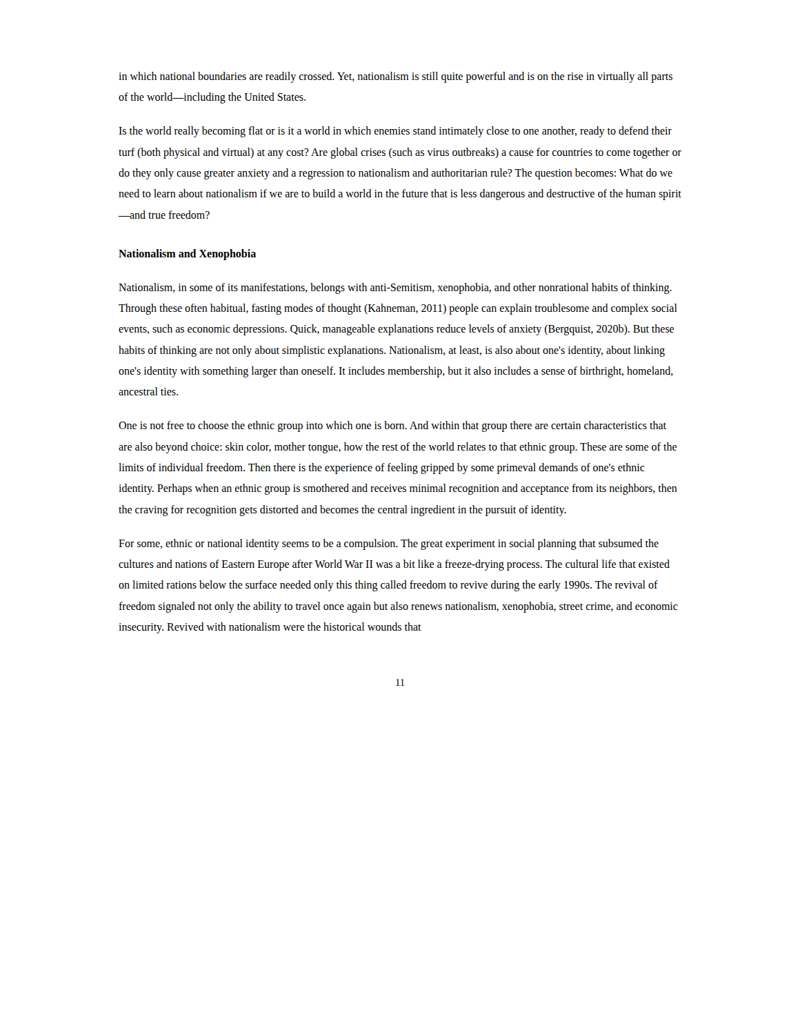in which national boundaries are readily crossed. Yet, nationalism is still quite powerful and is on the rise in virtually all parts of the world—including the United States.
Is the world really becoming flat or is it a world in which enemies stand intimately close to one another, ready to defend their turf (both physical and virtual) at any cost? Are global crises (such as virus outbreaks) a cause for countries to come together or do they only cause greater anxiety and a regression to nationalism and authoritarian rule? The question becomes: What do we need to learn about nationalism if we are to build a world in the future that is less dangerous and destructive of the human spirit—and true freedom?
Nationalism and Xenophobia
Nationalism, in some of its manifestations, belongs with anti-Semitism, xenophobia, and other nonrational habits of thinking. Through these often habitual, fasting modes of thought (Kahneman, 2011) people can explain troublesome and complex social events, such as economic depressions. Quick, manageable explanations reduce levels of anxiety (Bergquist, 2020b). But these habits of thinking are not only about simplistic explanations. Nationalism, at least, is also about one's identity, about linking one's identity with something larger than oneself. It includes membership, but it also includes a sense of birthright, homeland, ancestral ties.
One is not free to choose the ethnic group into which one is born. And within that group there are certain characteristics that are also beyond choice: skin color, mother tongue, how the rest of the world relates to that ethnic group. These are some of the limits of individual freedom. Then there is the experience of feeling gripped by some primeval demands of one's ethnic identity. Perhaps when an ethnic group is smothered and receives minimal recognition and acceptance from its neighbors, then the craving for recognition gets distorted and becomes the central ingredient in the pursuit of identity.
For some, ethnic or national identity seems to be a compulsion. The great experiment in social planning that subsumed the cultures and nations of Eastern Europe after World War II was a bit like a freeze-drying process. The cultural life that existed on limited rations below the surface needed only this thing called freedom to revive during the early 1990s. The revival of freedom signaled not only the ability to travel once again but also renews nationalism, xenophobia, street crime, and economic insecurity. Revived with nationalism were the historical wounds that
11